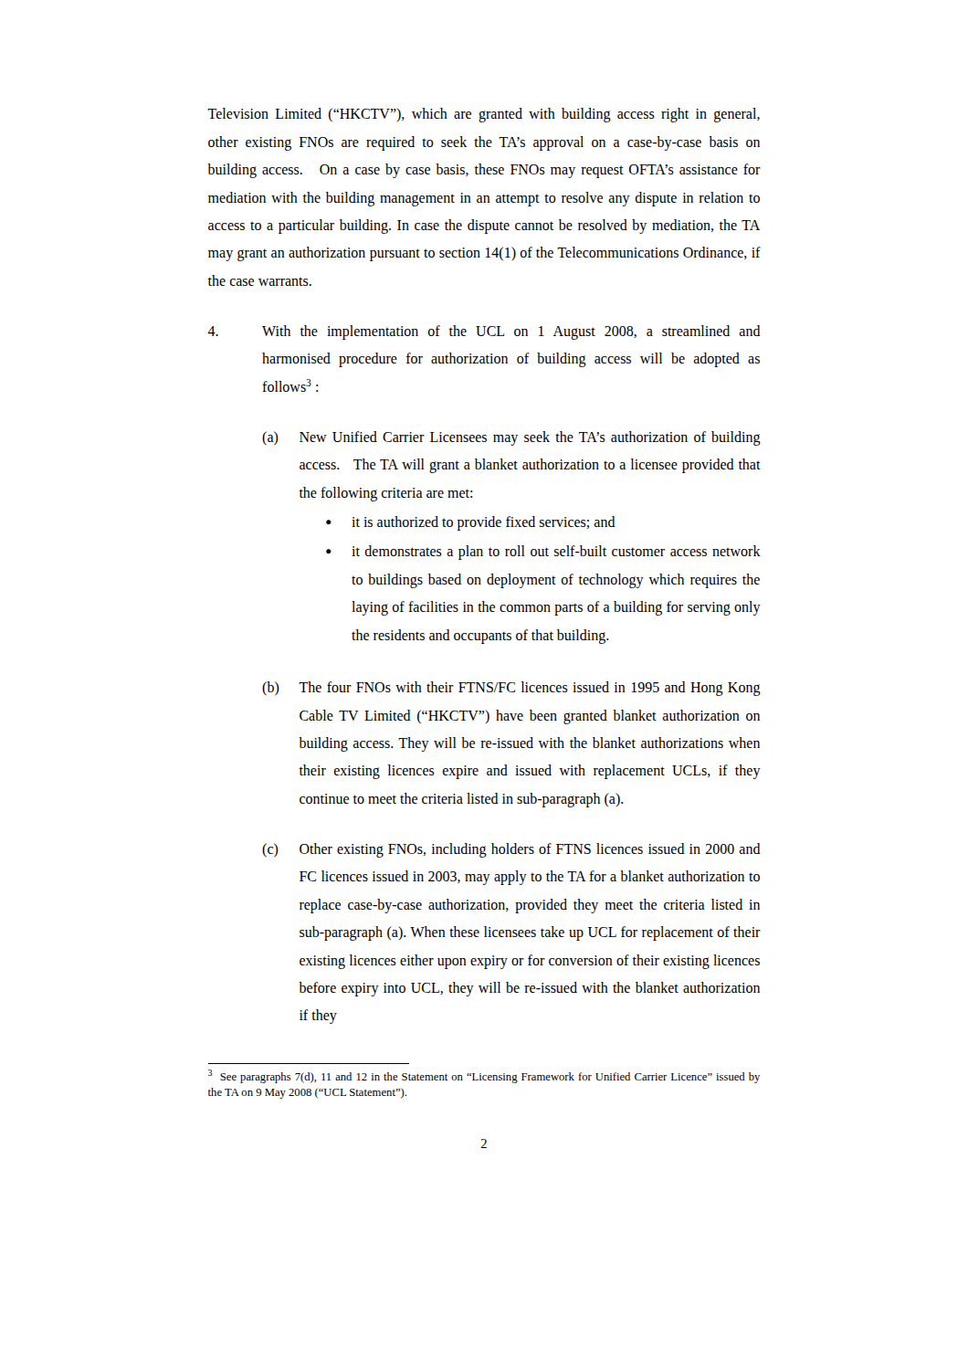Television Limited (“HKCTV”), which are granted with building access right in general, other existing FNOs are required to seek the TA’s approval on a case-by-case basis on building access. On a case by case basis, these FNOs may request OFTA’s assistance for mediation with the building management in an attempt to resolve any dispute in relation to access to a particular building. In case the dispute cannot be resolved by mediation, the TA may grant an authorization pursuant to section 14(1) of the Telecommunications Ordinance, if the case warrants.
4.
With the implementation of the UCL on 1 August 2008, a streamlined and harmonised procedure for authorization of building access will be adopted as follows3 :
(a)
New Unified Carrier Licensees may seek the TA’s authorization of building access. The TA will grant a blanket authorization to a licensee provided that the following criteria are met:
it is authorized to provide fixed services; and
it demonstrates a plan to roll out self-built customer access network to buildings based on deployment of technology which requires the laying of facilities in the common parts of a building for serving only the residents and occupants of that building.
(b)
The four FNOs with their FTNS/FC licences issued in 1995 and Hong Kong Cable TV Limited (“HKCTV”) have been granted blanket authorization on building access. They will be re-issued with the blanket authorizations when their existing licences expire and issued with replacement UCLs, if they continue to meet the criteria listed in sub-paragraph (a).
(c)
Other existing FNOs, including holders of FTNS licences issued in 2000 and FC licences issued in 2003, may apply to the TA for a blanket authorization to replace case-by-case authorization, provided they meet the criteria listed in sub-paragraph (a). When these licensees take up UCL for replacement of their existing licences either upon expiry or for conversion of their existing licences before expiry into UCL, they will be re-issued with the blanket authorization if they
3 See paragraphs 7(d), 11 and 12 in the Statement on “Licensing Framework for Unified Carrier Licence” issued by the TA on 9 May 2008 (“UCL Statement”).
2